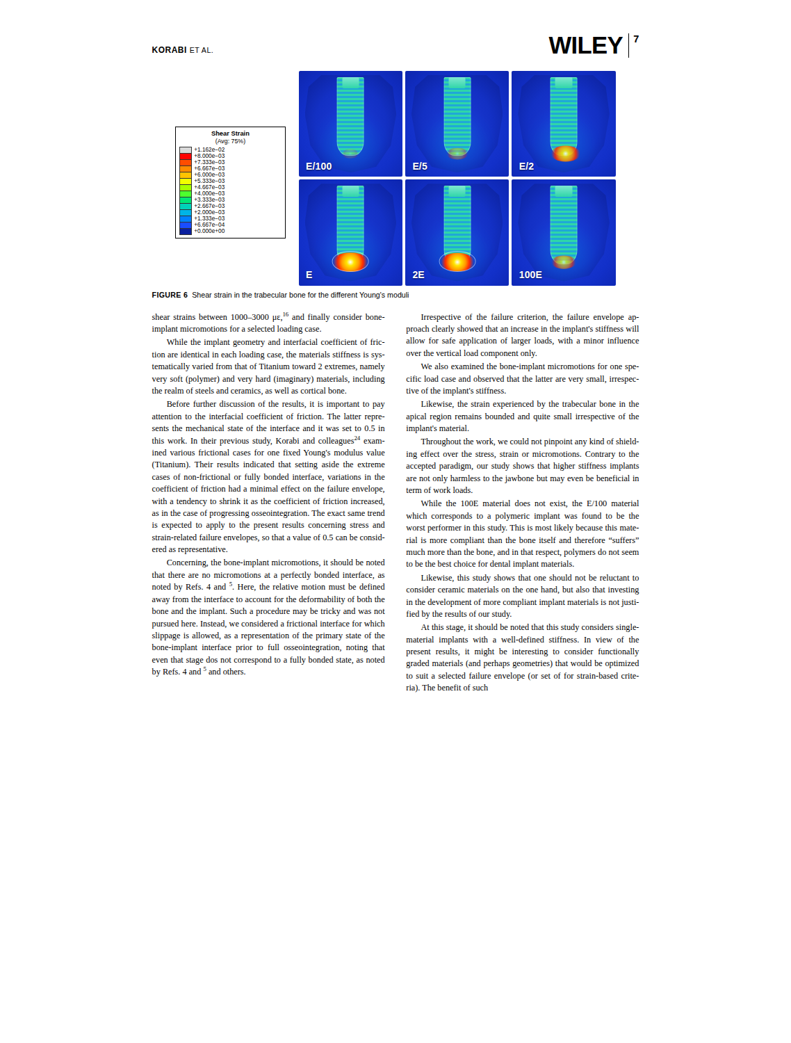KORABI ET AL.
WILEY
7
Shear Strain
(Avg: 75%)
+1.162e−02
+8.000e−03
+7.333e−03
+6.667e−03
+6.000e−03
+5.333e−03
+4.667e−03
+4.000e−03
+3.333e−03
+2.667e−03
+2.000e−03
+1.333e−03
+6.667e−04
+0.000e+00
E/100
E/5
E/2
E
2E
100E
FIGURE 6 Shear strain in the trabecular bone for the different Young's moduli
shear strains between 1000–3000 με,16 and finally consider bone-implant micromotions for a selected loading case.
While the implant geometry and interfacial coefficient of friction are identical in each loading case, the materials stiffness is systematically varied from that of Titanium toward 2 extremes, namely very soft (polymer) and very hard (imaginary) materials, including the realm of steels and ceramics, as well as cortical bone.
Before further discussion of the results, it is important to pay attention to the interfacial coefficient of friction. The latter represents the mechanical state of the interface and it was set to 0.5 in this work. In their previous study, Korabi and colleagues24 examined various frictional cases for one fixed Young's modulus value (Titanium). Their results indicated that setting aside the extreme cases of non-frictional or fully bonded interface, variations in the coefficient of friction had a minimal effect on the failure envelope, with a tendency to shrink it as the coefficient of friction increased, as in the case of progressing osseointegration. The exact same trend is expected to apply to the present results concerning stress and strain-related failure envelopes, so that a value of 0.5 can be considered as representative.
Concerning, the bone-implant micromotions, it should be noted that there are no micromotions at a perfectly bonded interface, as noted by Refs. 4 and 5. Here, the relative motion must be defined away from the interface to account for the deformability of both the bone and the implant. Such a procedure may be tricky and was not pursued here. Instead, we considered a frictional interface for which slippage is allowed, as a representation of the primary state of the bone-implant interface prior to full osseointegration, noting that even that stage dos not correspond to a fully bonded state, as noted by Refs. 4 and 5 and others.
Irrespective of the failure criterion, the failure envelope approach clearly showed that an increase in the implant's stiffness will allow for safe application of larger loads, with a minor influence over the vertical load component only.
We also examined the bone-implant micromotions for one specific load case and observed that the latter are very small, irrespective of the implant's stiffness.
Likewise, the strain experienced by the trabecular bone in the apical region remains bounded and quite small irrespective of the implant's material.
Throughout the work, we could not pinpoint any kind of shielding effect over the stress, strain or micromotions. Contrary to the accepted paradigm, our study shows that higher stiffness implants are not only harmless to the jawbone but may even be beneficial in term of work loads.
While the 100E material does not exist, the E/100 material which corresponds to a polymeric implant was found to be the worst performer in this study. This is most likely because this material is more compliant than the bone itself and therefore “suffers” much more than the bone, and in that respect, polymers do not seem to be the best choice for dental implant materials.
Likewise, this study shows that one should not be reluctant to consider ceramic materials on the one hand, but also that investing in the development of more compliant implant materials is not justified by the results of our study.
At this stage, it should be noted that this study considers single-material implants with a well-defined stiffness. In view of the present results, it might be interesting to consider functionally graded materials (and perhaps geometries) that would be optimized to suit a selected failure envelope (or set of for strain-based criteria). The benefit of such